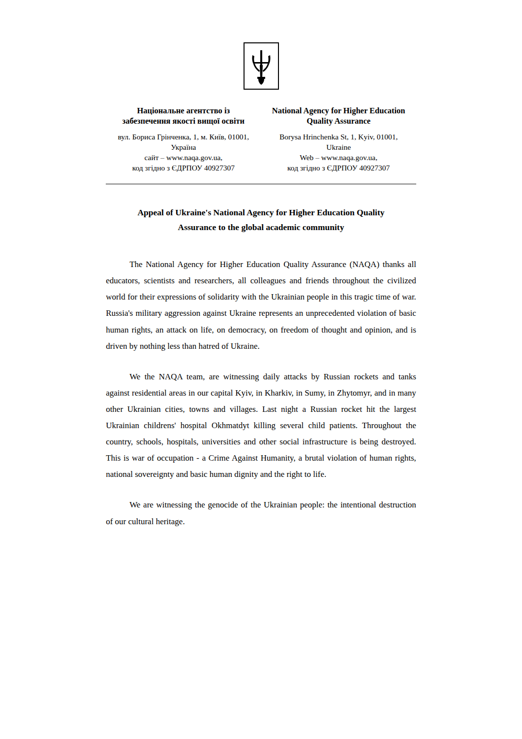| Національне агентство із забезпечення якості вищої освіти вул. Бориса Грінченка, 1, м. Київ, 01001, Україна сайт – www.naqa.gov.ua, код згідно з ЄДРПОУ 40927307 | National Agency for Higher Education Quality Assurance Borysa Hrinchenka St, 1, Kyiv, 01001, Ukraine Web – www.naqa.gov.ua, код згідно з ЄДРПОУ 40927307 |
Appeal of Ukraine's National Agency for Higher Education Quality Assurance to the global academic community
The National Agency for Higher Education Quality Assurance (NAQA) thanks all educators, scientists and researchers, all colleagues and friends throughout the civilized world for their expressions of solidarity with the Ukrainian people in this tragic time of war. Russia's military aggression against Ukraine represents an unprecedented violation of basic human rights, an attack on life, on democracy, on freedom of thought and opinion, and is driven by nothing less than hatred of Ukraine.
We the NAQA team, are witnessing daily attacks by Russian rockets and tanks against residential areas in our capital Kyiv, in Kharkiv, in Sumy, in Zhytomyr, and in many other Ukrainian cities, towns and villages. Last night a Russian rocket hit the largest Ukrainian childrens' hospital Okhmatdyt killing several child patients. Throughout the country, schools, hospitals, universities and other social infrastructure is being destroyed. This is war of occupation - a Crime Against Humanity, a brutal violation of human rights, national sovereignty and basic human dignity and the right to life.
We are witnessing the genocide of the Ukrainian people: the intentional destruction of our cultural heritage.